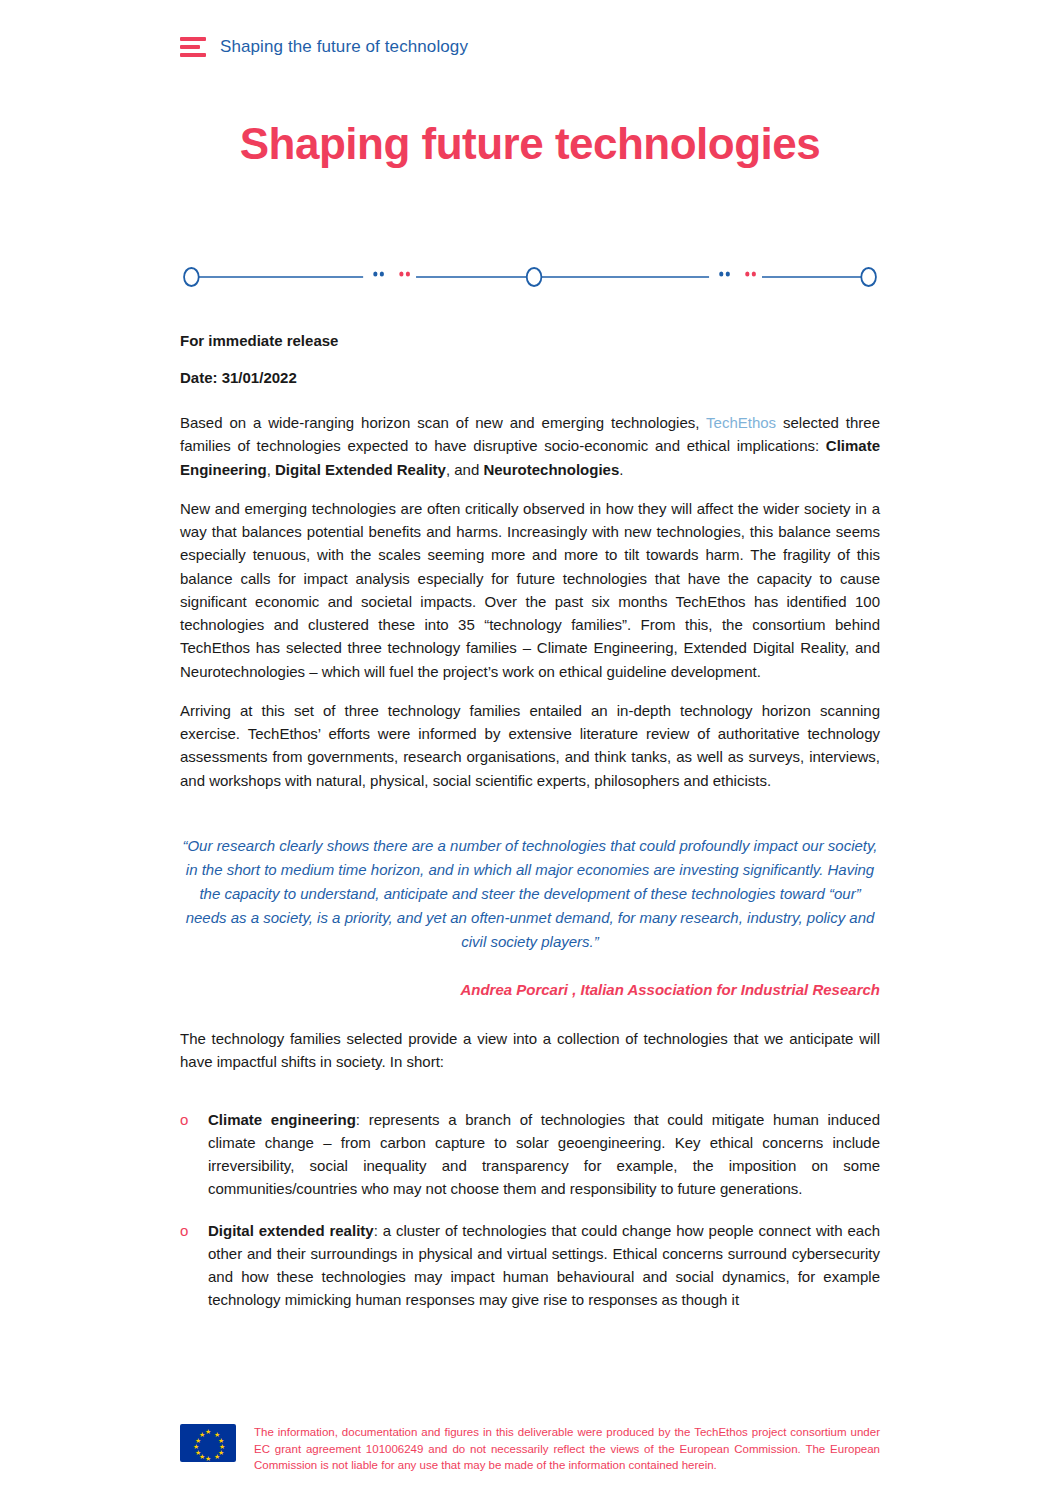Shaping the future of technology
Shaping future technologies
For immediate release
Date: 31/01/2022
Based on a wide-ranging horizon scan of new and emerging technologies, TechEthos selected three families of technologies expected to have disruptive socio-economic and ethical implications: Climate Engineering, Digital Extended Reality, and Neurotechnologies.
New and emerging technologies are often critically observed in how they will affect the wider society in a way that balances potential benefits and harms. Increasingly with new technologies, this balance seems especially tenuous, with the scales seeming more and more to tilt towards harm. The fragility of this balance calls for impact analysis especially for future technologies that have the capacity to cause significant economic and societal impacts. Over the past six months TechEthos has identified 100 technologies and clustered these into 35 “technology families”. From this, the consortium behind TechEthos has selected three technology families – Climate Engineering, Extended Digital Reality, and Neurotechnologies – which will fuel the project’s work on ethical guideline development.
Arriving at this set of three technology families entailed an in-depth technology horizon scanning exercise. TechEthos’ efforts were informed by extensive literature review of authoritative technology assessments from governments, research organisations, and think tanks, as well as surveys, interviews, and workshops with natural, physical, social scientific experts, philosophers and ethicists.
“Our research clearly shows there are a number of technologies that could profoundly impact our society, in the short to medium time horizon, and in which all major economies are investing significantly. Having the capacity to understand, anticipate and steer the development of these technologies toward “our” needs as a society, is a priority, and yet an often-unmet demand, for many research, industry, policy and civil society players.”
Andrea Porcari , Italian Association for Industrial Research
The technology families selected provide a view into a collection of technologies that we anticipate will have impactful shifts in society. In short:
o Climate engineering: represents a branch of technologies that could mitigate human induced climate change – from carbon capture to solar geoengineering. Key ethical concerns include irreversibility, social inequality and transparency for example, the imposition on some communities/countries who may not choose them and responsibility to future generations.
o Digital extended reality: a cluster of technologies that could change how people connect with each other and their surroundings in physical and virtual settings. Ethical concerns surround cybersecurity and how these technologies may impact human behavioural and social dynamics, for example technology mimicking human responses may give rise to responses as though it
★ ★ ★ ★ ★ ★ ★ ★ ★ ★ ★ ★
The information, documentation and figures in this deliverable were produced by the TechEthos project consortium under EC grant agreement 101006249 and do not necessarily reflect the views of the European Commission. The European Commission is not liable for any use that may be made of the information contained herein.